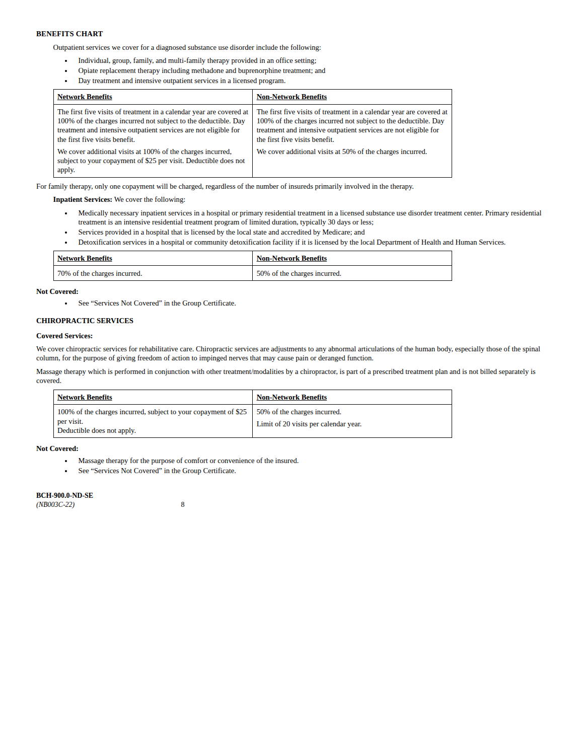BENEFITS CHART
Outpatient services we cover for a diagnosed substance use disorder include the following:
Individual, group, family, and multi-family therapy provided in an office setting;
Opiate replacement therapy including methadone and buprenorphine treatment; and
Day treatment and intensive outpatient services in a licensed program.
| Network Benefits | Non-Network Benefits |
| --- | --- |
| The first five visits of treatment in a calendar year are covered at 100% of the charges incurred not subject to the deductible. Day treatment and intensive outpatient services are not eligible for the first five visits benefit. We cover additional visits at 100% of the charges incurred, subject to your copayment of $25 per visit. Deductible does not apply. | The first five visits of treatment in a calendar year are covered at 100% of the charges incurred not subject to the deductible. Day treatment and intensive outpatient services are not eligible for the first five visits benefit. We cover additional visits at 50% of the charges incurred. |
For family therapy, only one copayment will be charged, regardless of the number of insureds primarily involved in the therapy.
Inpatient Services: We cover the following:
Medically necessary inpatient services in a hospital or primary residential treatment in a licensed substance use disorder treatment center. Primary residential treatment is an intensive residential treatment program of limited duration, typically 30 days or less;
Services provided in a hospital that is licensed by the local state and accredited by Medicare; and
Detoxification services in a hospital or community detoxification facility if it is licensed by the local Department of Health and Human Services.
| Network Benefits | Non-Network Benefits |
| --- | --- |
| 70% of the charges incurred. | 50% of the charges incurred. |
Not Covered:
See “Services Not Covered” in the Group Certificate.
CHIROPRACTIC SERVICES
Covered Services:
We cover chiropractic services for rehabilitative care. Chiropractic services are adjustments to any abnormal articulations of the human body, especially those of the spinal column, for the purpose of giving freedom of action to impinged nerves that may cause pain or deranged function.
Massage therapy which is performed in conjunction with other treatment/modalities by a chiropractor, is part of a prescribed treatment plan and is not billed separately is covered.
| Network Benefits | Non-Network Benefits |
| --- | --- |
| 100% of the charges incurred, subject to your copayment of $25 per visit. Deductible does not apply. | 50% of the charges incurred. Limit of 20 visits per calendar year. |
Not Covered:
Massage therapy for the purpose of comfort or convenience of the insured.
See “Services Not Covered” in the Group Certificate.
BCH-900.0-ND-SE
(NB003C-22) 8